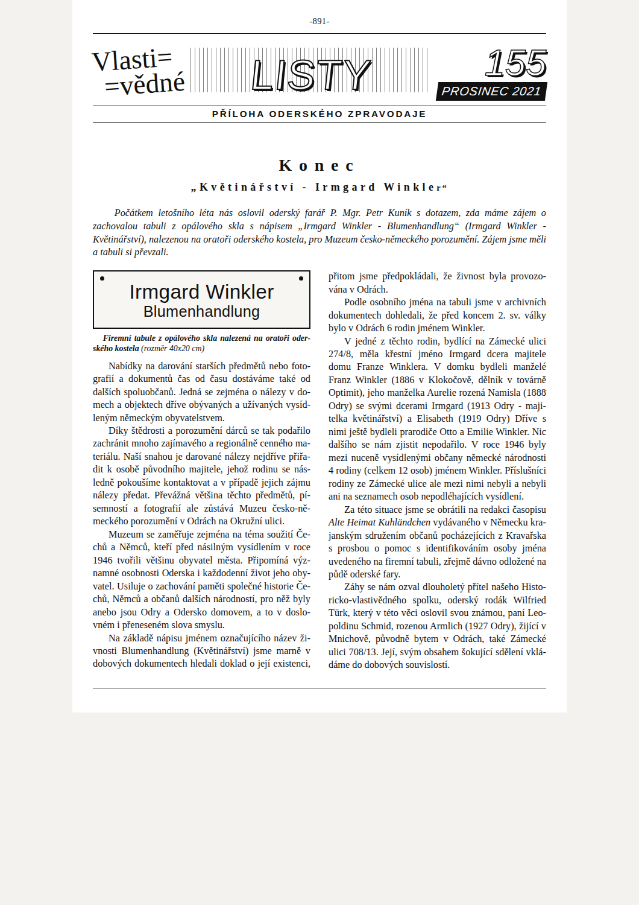-891-
Vlasti= =vědné
LISTY
155
PROSINEC 2021
PŘÍLOHA ODERSKÉHO ZPRAVODAJE
Konec
„Květinářství - Irmgard Winkler“
Počátkem letošního léta nás oslovil oderský farář P. Mgr. Petr Kuník s dotazem, zda máme zájem o zachovalou tabuli z opálového skla s nápisem „Irmgard Winkler - Blumenhandlung“ (Irmgard Winkler - Květinářství), nalezenou na oratoři oderského kostela, pro Muzeum česko-německého porozumění. Zájem jsme měli a tabuli si převzali.
Irmgard Winkler
Blumenhandlung
Firemní tabule z opálového skla nalezená na oratoři oderského kostela (rozměr 40x20 cm)
Nabídky na darování starších předmětů nebo fotografií a dokumentů čas od času dostáváme také od dalších spoluobčanů. Jedná se zejména o nálezy v domech a objektech dříve obývaných a užívaných vysídleným německým obyvatelstvem.
Díky štědrosti a porozumění dárců se tak podařilo zachránit mnoho zajímavého a regionálně cenného materiálu. Naší snahou je darované nálezy nejdříve přiřadit k osobě původního majitele, jehož rodinu se následně pokoušíme kontaktovat a v případě jejich zájmu nálezy předat. Převážná většina těchto předmětů, písemností a fotografií ale zůstává Muzeu česko-německého porozumění v Odrách na Okružní ulici.
Muzeum se zaměřuje zejména na téma soužití Čechů a Němců, kteří před násilným vysídlením v roce 1946 tvořili většinu obyvatel města. Připomíná významné osobnosti Oderska i každodenní život jeho obyvatel. Usiluje o zachování paměti společné historie Čechů, Němců a občanů dalších národností, pro něž byly anebo jsou Odry a Odersko domovem, a to v doslovném i přeneseném slova smyslu.
Na základě nápisu jménem označujícího název živnosti Blumenhandlung (Květinářství) jsme marně v dobových dokumentech hledali doklad o její existenci, přitom jsme předpokládali, že živnost byla provozována v Odrách.
Podle osobního jména na tabuli jsme v archivních dokumentech dohledali, že před koncem 2. sv. války bylo v Odrách 6 rodin jménem Winkler.
V jedné z těchto rodin, bydlící na Zámecké ulici 274/8, měla křestní jméno Irmgard dcera majitele domu Franze Winklera. V domku bydleli manželé Franz Winkler (1886 v Klokočově, dělník v továrně Optimit), jeho manželka Aurelie rozená Namisla (1888 Odry) se svými dcerami Irmgard (1913 Odry - majitelka květinářství) a Elisabeth (1919 Odry) Dříve s nimi ještě bydleli prarodiče Otto a Emilie Winkler. Nic dalšího se nám zjistit nepodařilo. V roce 1946 byly mezi nuceně vysídlenými občany německé národnosti 4 rodiny (celkem 12 osob) jménem Winkler. Příslušníci rodiny ze Zámecké ulice ale mezi nimi nebyli a nebyli ani na seznamech osob nepodléhajících vysídlení.
Za této situace jsme se obrátili na redakci časopisu Alte Heimat Kuhländchen vydávaného v Německu krajanským sdružením občanů pocházejících z Kravařska s prosbou o pomoc s identifikováním osoby jména uvedeného na firemní tabuli, zřejmě dávno odložené na půdě oderské fary.
Záhy se nám ozval dlouholetý přítel našeho Historicko-vlastivědného spolku, oderský rodák Wilfried Türk, který v této věci oslovil svou známou, paní Leopoldinu Schmid, rozenou Armlich (1927 Odry), žijící v Mnichově, původně bytem v Odrách, také Zámecké ulici 708/13. Její, svým obsahem šokující sdělení vkládáme do dobových souvislostí.